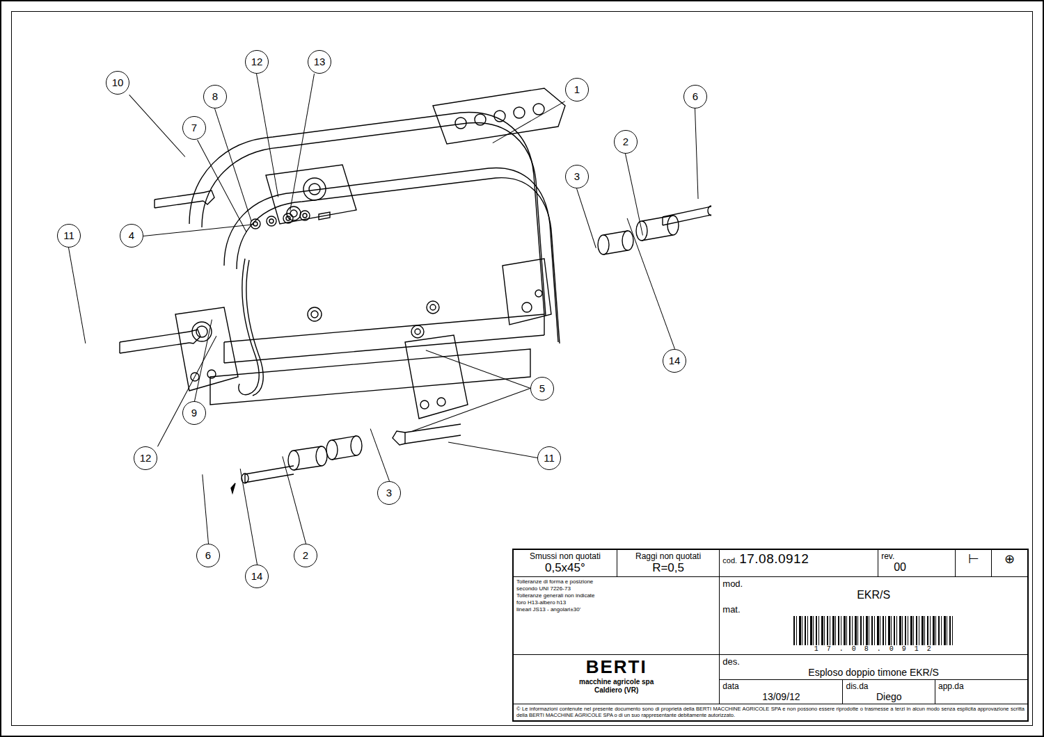10
8
12
13
7
1
6
2
3
14
11
4
12
9
5
11
3
2
14
6
| Smussi non quotati 0,5x45° | Raggi non quotati R=0,5 | cod. 17.08.0912 | rev. 00 | ⊢ | ⊕ |
| Tolleranze di forma e posizione secondo UNI 7226-73 Tolleranze generali non indicate foro H13-albero h13 lineari JS13 - angolari±30' | mod. EKR/S mat. 1 7 . 0 8 . 0 9 1 2 |
| BERTI macchine agricole spa Caldiero (VR) | / des. Esploso doppio timone EKR/S / / data 13/09/12 / dis.da Diego / app.da / |
| © Le informazioni contenute nel presente documento sono di proprietà della BERTI MACCHINE AGRICOLE SPA e non possono essere riprodotte o trasmesse a terzi in alcun modo senza esplicita approvazione scritta della BERTI MACCHINE AGRICOLE SPA o di un suo rappresentante debitamente autorizzato. |